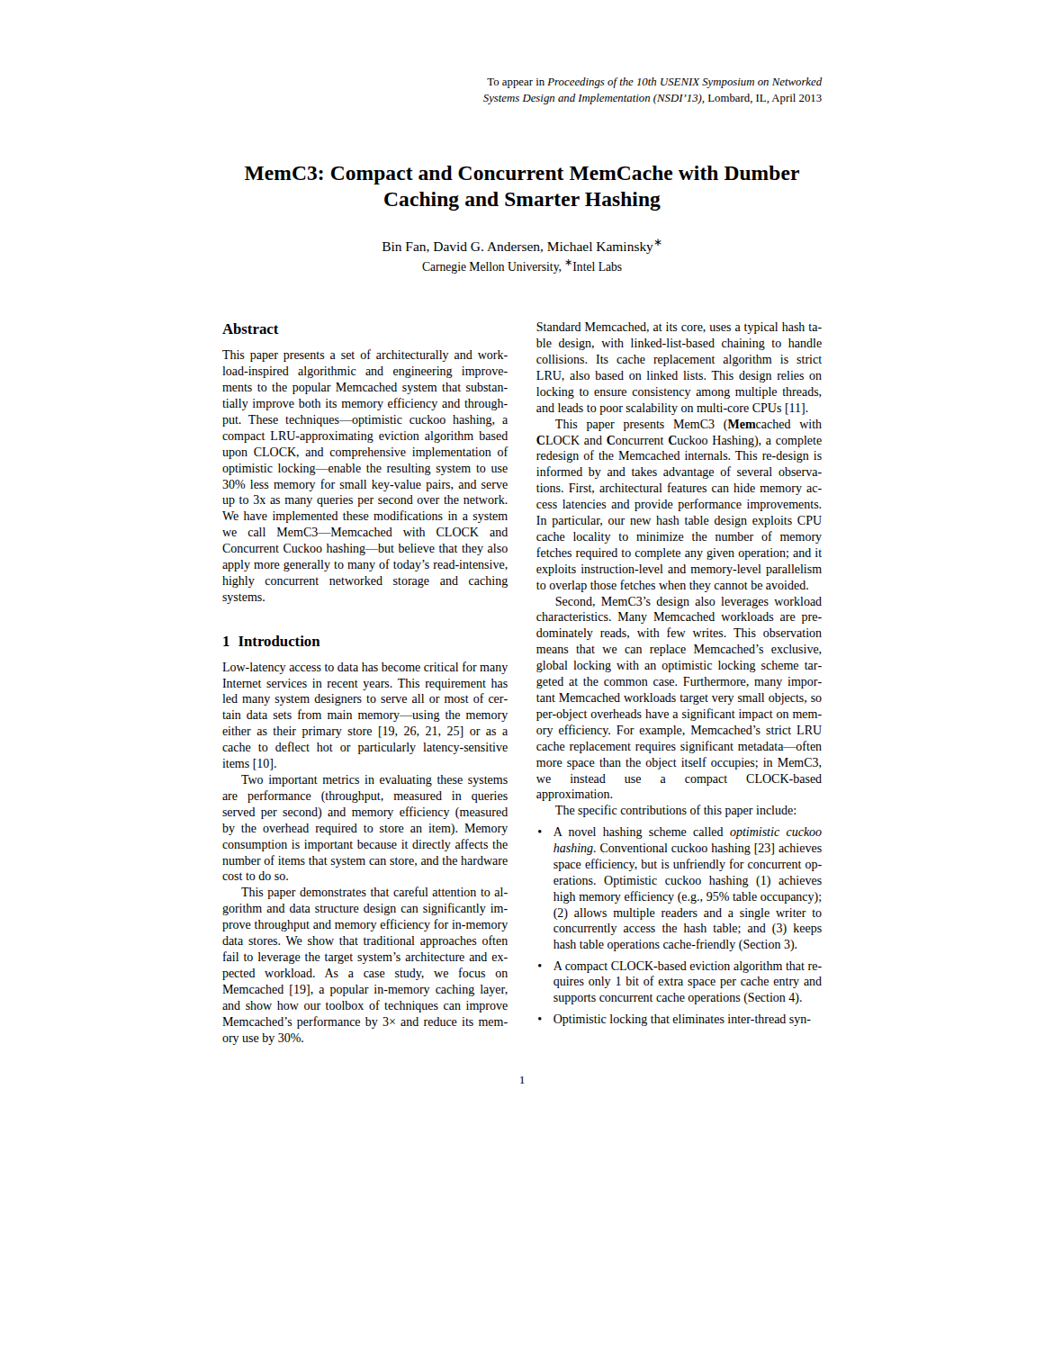To appear in Proceedings of the 10th USENIX Symposium on Networked
Systems Design and Implementation (NSDI’13), Lombard, IL, April 2013
MemC3: Compact and Concurrent MemCache with Dumber
Caching and Smarter Hashing
Bin Fan, David G. Andersen, Michael Kaminsky∗
Carnegie Mellon University, ∗Intel Labs
Abstract
This paper presents a set of architecturally and workload-inspired algorithmic and engineering improvements to the popular Memcached system that substantially improve both its memory efficiency and throughput. These techniques—optimistic cuckoo hashing, a compact LRU-approximating eviction algorithm based upon CLOCK, and comprehensive implementation of optimistic locking—enable the resulting system to use 30% less memory for small key-value pairs, and serve up to 3x as many queries per second over the network. We have implemented these modifications in a system we call MemC3—Memcached with CLOCK and Concurrent Cuckoo hashing—but believe that they also apply more generally to many of today’s read-intensive, highly concurrent networked storage and caching systems.
1 Introduction
Low-latency access to data has become critical for many Internet services in recent years. This requirement has led many system designers to serve all or most of certain data sets from main memory—using the memory either as their primary store [19, 26, 21, 25] or as a cache to deflect hot or particularly latency-sensitive items [10].
Two important metrics in evaluating these systems are performance (throughput, measured in queries served per second) and memory efficiency (measured by the overhead required to store an item). Memory consumption is important because it directly affects the number of items that system can store, and the hardware cost to do so.
This paper demonstrates that careful attention to algorithm and data structure design can significantly improve throughput and memory efficiency for in-memory data stores. We show that traditional approaches often fail to leverage the target system’s architecture and expected workload. As a case study, we focus on Memcached [19], a popular in-memory caching layer, and show how our toolbox of techniques can improve Memcached’s performance by 3× and reduce its memory use by 30%.
Standard Memcached, at its core, uses a typical hash table design, with linked-list-based chaining to handle collisions. Its cache replacement algorithm is strict LRU, also based on linked lists. This design relies on locking to ensure consistency among multiple threads, and leads to poor scalability on multi-core CPUs [11].
This paper presents MemC3 (Memcached with CLOCK and Concurrent Cuckoo Hashing), a complete redesign of the Memcached internals. This re-design is informed by and takes advantage of several observations. First, architectural features can hide memory access latencies and provide performance improvements. In particular, our new hash table design exploits CPU cache locality to minimize the number of memory fetches required to complete any given operation; and it exploits instruction-level and memory-level parallelism to overlap those fetches when they cannot be avoided.
Second, MemC3’s design also leverages workload characteristics. Many Memcached workloads are predominately reads, with few writes. This observation means that we can replace Memcached’s exclusive, global locking with an optimistic locking scheme targeted at the common case. Furthermore, many important Memcached workloads target very small objects, so per-object overheads have a significant impact on memory efficiency. For example, Memcached’s strict LRU cache replacement requires significant metadata—often more space than the object itself occupies; in MemC3, we instead use a compact CLOCK-based approximation.
The specific contributions of this paper include:
A novel hashing scheme called optimistic cuckoo hashing. Conventional cuckoo hashing [23] achieves space efficiency, but is unfriendly for concurrent operations. Optimistic cuckoo hashing (1) achieves high memory efficiency (e.g., 95% table occupancy); (2) allows multiple readers and a single writer to concurrently access the hash table; and (3) keeps hash table operations cache-friendly (Section 3).
A compact CLOCK-based eviction algorithm that requires only 1 bit of extra space per cache entry and supports concurrent cache operations (Section 4).
Optimistic locking that eliminates inter-thread syn-
1